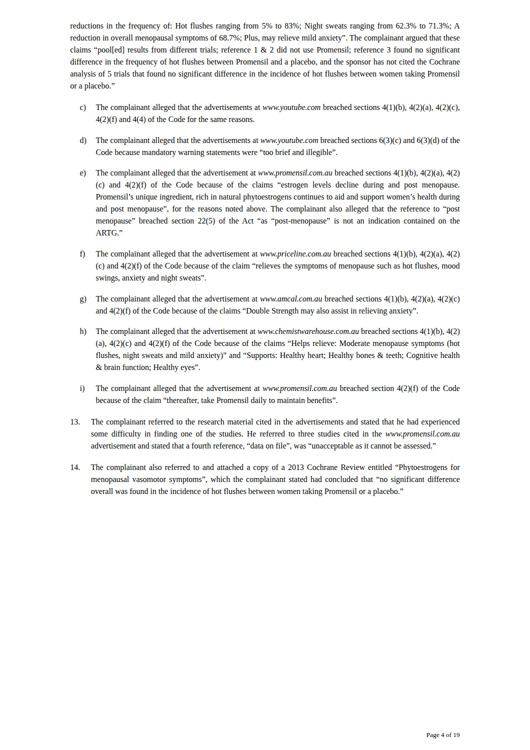reductions in the frequency of: Hot flushes ranging from 5% to 83%; Night sweats ranging from 62.3% to 71.3%; A reduction in overall menopausal symptoms of 68.7%; Plus, may relieve mild anxiety”. The complainant argued that these claims “pool[ed] results from different trials; reference 1 & 2 did not use Promensil; reference 3 found no significant difference in the frequency of hot flushes between Promensil and a placebo, and the sponsor has not cited the Cochrane analysis of 5 trials that found no significant difference in the incidence of hot flushes between women taking Promensil or a placebo.”
The complainant alleged that the advertisements at www.youtube.com breached sections 4(1)(b), 4(2)(a), 4(2)(c), 4(2)(f) and 4(4) of the Code for the same reasons.
The complainant alleged that the advertisements at www.youtube.com breached sections 6(3)(c) and 6(3)(d) of the Code because mandatory warning statements were “too brief and illegible”.
The complainant alleged that the advertisement at www.promensil.com.au breached sections 4(1)(b), 4(2)(a), 4(2)(c) and 4(2)(f) of the Code because of the claims “estrogen levels decline during and post menopause. Promensil’s unique ingredient, rich in natural phytoestrogens continues to aid and support women’s health during and post menopause”, for the reasons noted above. The complainant also alleged that the reference to “post menopause” breached section 22(5) of the Act “as “post-menopause” is not an indication contained on the ARTG.”
The complainant alleged that the advertisement at www.priceline.com.au breached sections 4(1)(b), 4(2)(a), 4(2)(c) and 4(2)(f) of the Code because of the claim “relieves the symptoms of menopause such as hot flushes, mood swings, anxiety and night sweats”.
The complainant alleged that the advertisement at www.amcal.com.au breached sections 4(1)(b), 4(2)(a), 4(2)(c) and 4(2)(f) of the Code because of the claims “Double Strength may also assist in relieving anxiety”.
The complainant alleged that the advertisement at www.chemistwarehouse.com.au breached sections 4(1)(b), 4(2)(a), 4(2)(c) and 4(2)(f) of the Code because of the claims “Helps relieve: Moderate menopause symptoms (hot flushes, night sweats and mild anxiety)” and “Supports: Healthy heart; Healthy bones & teeth; Cognitive health & brain function; Healthy eyes”.
The complainant alleged that the advertisement at www.promensil.com.au breached section 4(2)(f) of the Code because of the claim “thereafter, take Promensil daily to maintain benefits”.
The complainant referred to the research material cited in the advertisements and stated that he had experienced some difficulty in finding one of the studies. He referred to three studies cited in the www.promensil.com.au advertisement and stated that a fourth reference, “data on file”, was “unacceptable as it cannot be assessed.”
The complainant also referred to and attached a copy of a 2013 Cochrane Review entitled “Phytoestrogens for menopausal vasomotor symptoms”, which the complainant stated had concluded that “no significant difference overall was found in the incidence of hot flushes between women taking Promensil or a placebo.”
Page 4 of 19